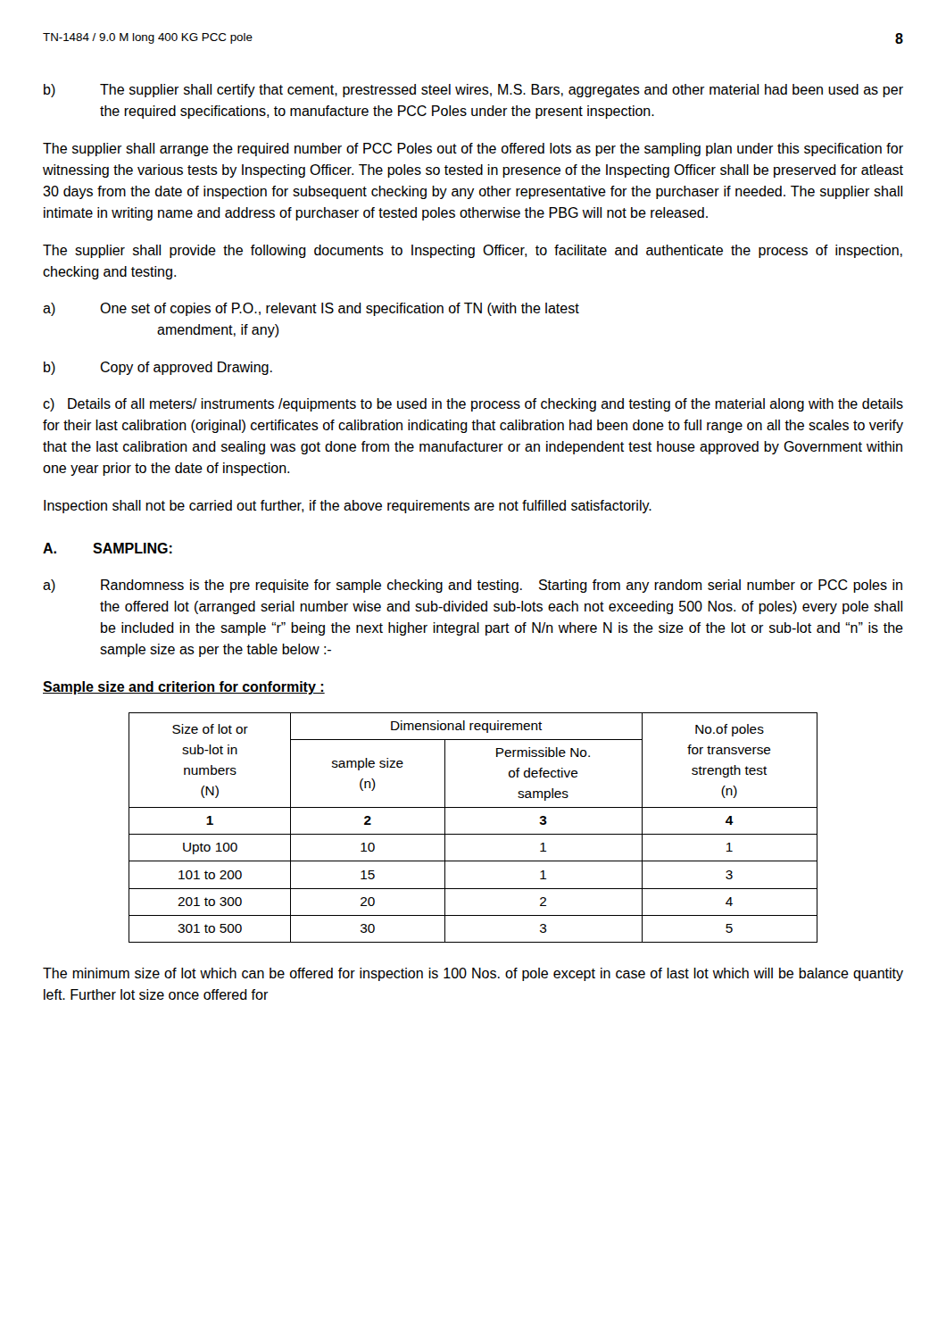TN-1484 / 9.0 M long 400 KG PCC pole 8
b) The supplier shall certify that cement, prestressed steel wires, M.S. Bars, aggregates and other material had been used as per the required specifications, to manufacture the PCC Poles under the present inspection.
The supplier shall arrange the required number of PCC Poles out of the offered lots as per the sampling plan under this specification for witnessing the various tests by Inspecting Officer. The poles so tested in presence of the Inspecting Officer shall be preserved for atleast 30 days from the date of inspection for subsequent checking by any other representative for the purchaser if needed. The supplier shall intimate in writing name and address of purchaser of tested poles otherwise the PBG will not be released.
The supplier shall provide the following documents to Inspecting Officer, to facilitate and authenticate the process of inspection, checking and testing.
a) One set of copies of P.O., relevant IS and specification of TN (with the latest
amendment, if any)
b) Copy of approved Drawing.
c) Details of all meters/ instruments /equipments to be used in the process of checking and testing of the material along with the details for their last calibration (original) certificates of calibration indicating that calibration had been done to full range on all the scales to verify that the last calibration and sealing was got done from the manufacturer or an independent test house approved by Government within one year prior to the date of inspection.
Inspection shall not be carried out further, if the above requirements are not fulfilled satisfactorily.
A. SAMPLING:
a) Randomness is the pre requisite for sample checking and testing. Starting from any random serial number or PCC poles in the offered lot (arranged serial number wise and sub-divided sub-lots each not exceeding 500 Nos. of poles) every pole shall be included in the sample “r” being the next higher integral part of N/n where N is the size of the lot or sub-lot and “n” is the sample size as per the table below :-
Sample size and criterion for conformity :
| Size of lot or sub-lot in numbers (N) | Dimensional requirement | No.of poles for transverse strength test (n) |
| --- | --- | --- |
| sample size (n) | Permissible No. of defective samples |
| 1 | 2 | 3 | 4 |
| Upto 100 | 10 | 1 | 1 |
| 101 to 200 | 15 | 1 | 3 |
| 201 to 300 | 20 | 2 | 4 |
| 301 to 500 | 30 | 3 | 5 |
The minimum size of lot which can be offered for inspection is 100 Nos. of pole except in case of last lot which will be balance quantity left. Further lot size once offered for